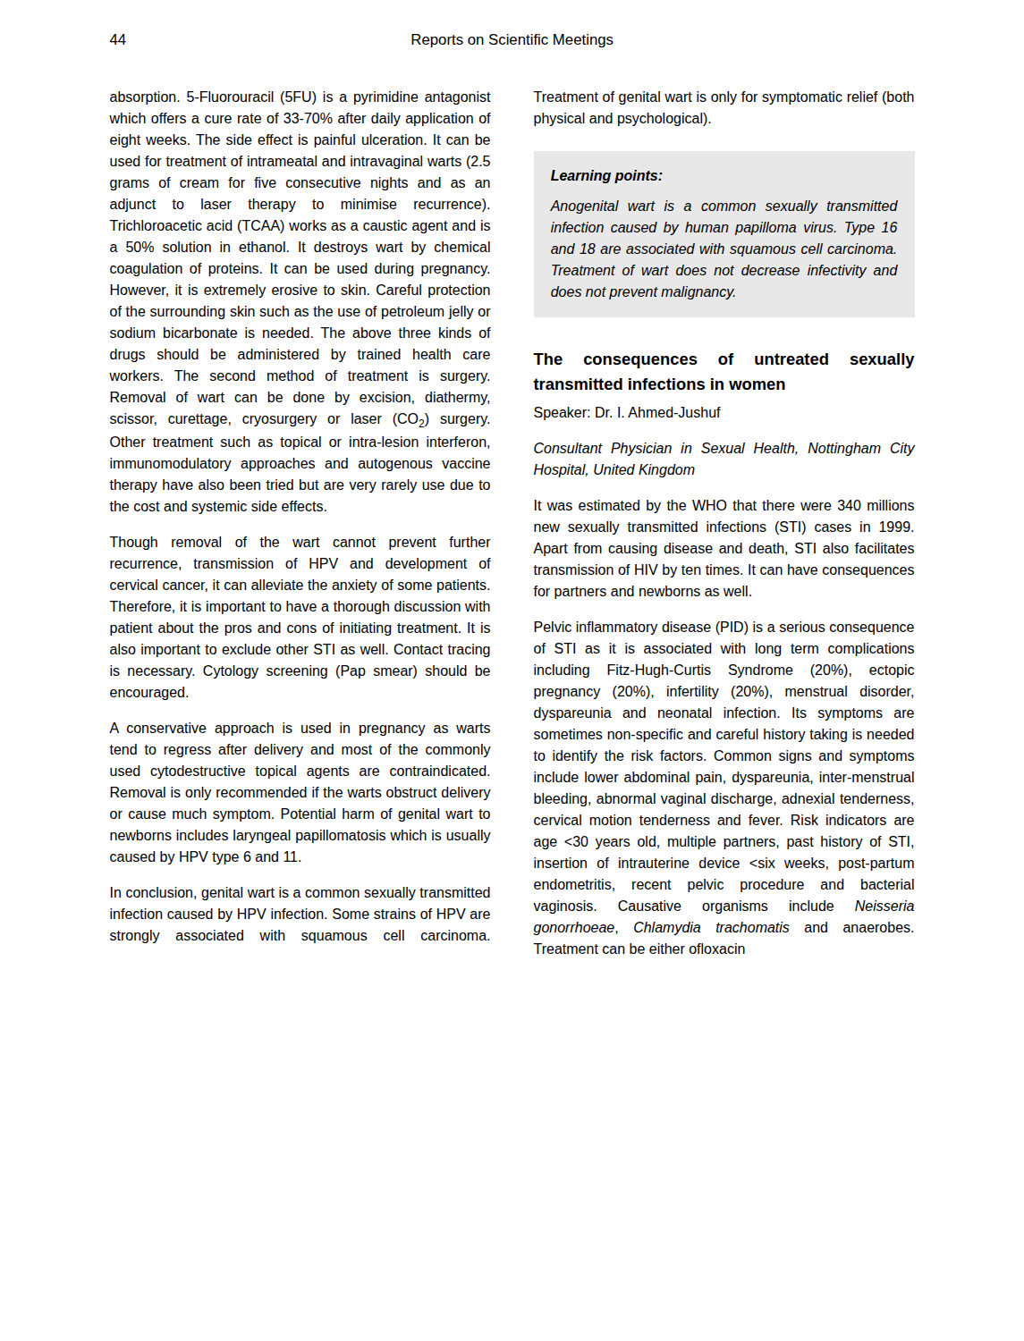44 Reports on Scientific Meetings
absorption. 5-Fluorouracil (5FU) is a pyrimidine antagonist which offers a cure rate of 33-70% after daily application of eight weeks. The side effect is painful ulceration. It can be used for treatment of intrameatal and intravaginal warts (2.5 grams of cream for five consecutive nights and as an adjunct to laser therapy to minimise recurrence). Trichloroacetic acid (TCAA) works as a caustic agent and is a 50% solution in ethanol. It destroys wart by chemical coagulation of proteins. It can be used during pregnancy. However, it is extremely erosive to skin. Careful protection of the surrounding skin such as the use of petroleum jelly or sodium bicarbonate is needed. The above three kinds of drugs should be administered by trained health care workers. The second method of treatment is surgery. Removal of wart can be done by excision, diathermy, scissor, curettage, cryosurgery or laser (CO2) surgery. Other treatment such as topical or intra-lesion interferon, immunomodulatory approaches and autogenous vaccine therapy have also been tried but are very rarely use due to the cost and systemic side effects.
Though removal of the wart cannot prevent further recurrence, transmission of HPV and development of cervical cancer, it can alleviate the anxiety of some patients. Therefore, it is important to have a thorough discussion with patient about the pros and cons of initiating treatment. It is also important to exclude other STI as well. Contact tracing is necessary. Cytology screening (Pap smear) should be encouraged.
A conservative approach is used in pregnancy as warts tend to regress after delivery and most of the commonly used cytodestructive topical agents are contraindicated. Removal is only recommended if the warts obstruct delivery or cause much symptom. Potential harm of genital wart to newborns includes laryngeal papillomatosis which is usually caused by HPV type 6 and 11.
In conclusion, genital wart is a common sexually transmitted infection caused by HPV infection. Some strains of HPV are strongly associated with squamous cell carcinoma. Treatment of genital wart is only for symptomatic relief (both physical and psychological).
Learning points:
Anogenital wart is a common sexually transmitted infection caused by human papilloma virus. Type 16 and 18 are associated with squamous cell carcinoma. Treatment of wart does not decrease infectivity and does not prevent malignancy.
The consequences of untreated sexually transmitted infections in women
Speaker: Dr. I. Ahmed-Jushuf
Consultant Physician in Sexual Health, Nottingham City Hospital, United Kingdom
It was estimated by the WHO that there were 340 millions new sexually transmitted infections (STI) cases in 1999. Apart from causing disease and death, STI also facilitates transmission of HIV by ten times. It can have consequences for partners and newborns as well.
Pelvic inflammatory disease (PID) is a serious consequence of STI as it is associated with long term complications including Fitz-Hugh-Curtis Syndrome (20%), ectopic pregnancy (20%), infertility (20%), menstrual disorder, dyspareunia and neonatal infection. Its symptoms are sometimes non-specific and careful history taking is needed to identify the risk factors. Common signs and symptoms include lower abdominal pain, dyspareunia, inter-menstrual bleeding, abnormal vaginal discharge, adnexial tenderness, cervical motion tenderness and fever. Risk indicators are age <30 years old, multiple partners, past history of STI, insertion of intrauterine device <six weeks, post-partum endometritis, recent pelvic procedure and bacterial vaginosis. Causative organisms include Neisseria gonorrhoeae, Chlamydia trachomatis and anaerobes. Treatment can be either ofloxacin